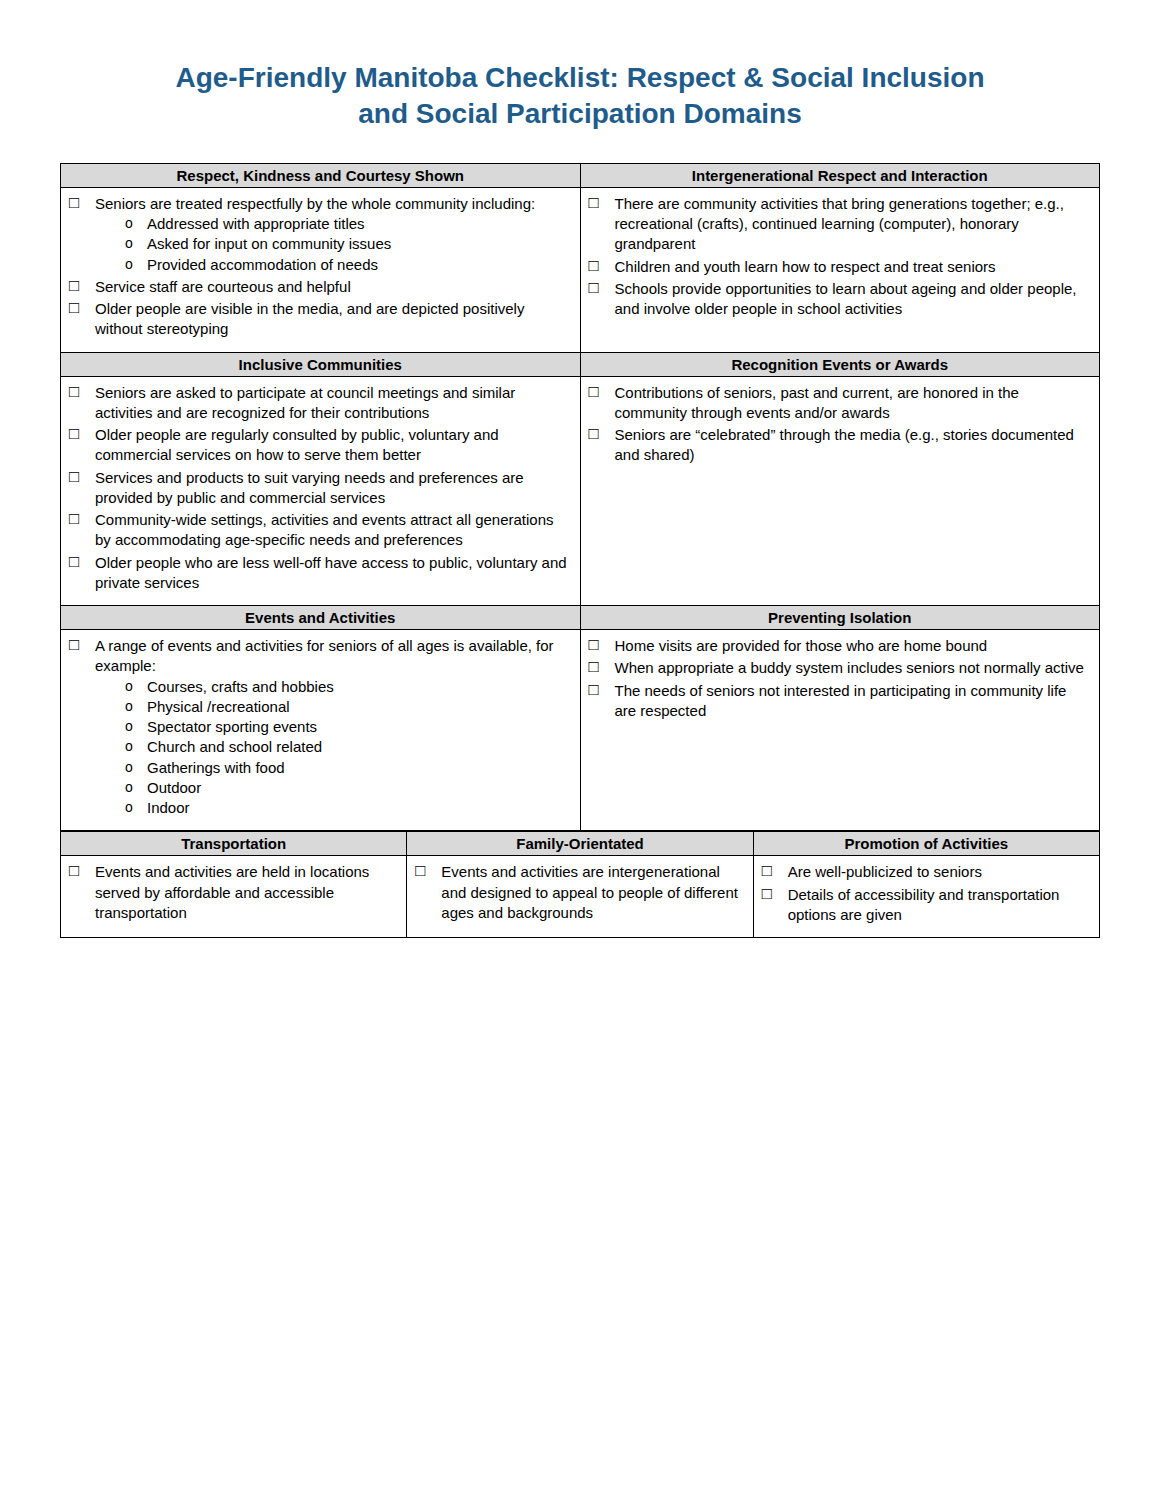Age-Friendly Manitoba Checklist: Respect & Social Inclusion
and Social Participation Domains
| Respect, Kindness and Courtesy Shown | Intergenerational Respect and Interaction |
| --- | --- |
| Seniors are treated respectfully by the whole community including: Addressed with appropriate titles Asked for input on community issues Provided accommodation of needs Service staff are courteous and helpful Older people are visible in the media, and are depicted positively without stereotyping | There are community activities that bring generations together; e.g., recreational (crafts), continued learning (computer), honorary grandparent Children and youth learn how to respect and treat seniors Schools provide opportunities to learn about ageing and older people, and involve older people in school activities |
| Inclusive Communities | Recognition Events or Awards |
| Seniors are asked to participate at council meetings and similar activities and are recognized for their contributions Older people are regularly consulted by public, voluntary and commercial services on how to serve them better Services and products to suit varying needs and preferences are provided by public and commercial services Community-wide settings, activities and events attract all generations by accommodating age-specific needs and preferences Older people who are less well-off have access to public, voluntary and private services | Contributions of seniors, past and current, are honored in the community through events and/or awards Seniors are “celebrated” through the media (e.g., stories documented and shared) |
| Events and Activities | Preventing Isolation |
| A range of events and activities for seniors of all ages is available, for example: Courses, crafts and hobbies Physical /recreational Spectator sporting events Church and school related Gatherings with food Outdoor Indoor | Home visits are provided for those who are home bound When appropriate a buddy system includes seniors not normally active The needs of seniors not interested in participating in community life are respected |
| Transportation | Family-Orientated | Promotion of Activities |
| --- | --- | --- |
| Events and activities are held in locations served by affordable and accessible transportation | Events and activities are intergenerational and designed to appeal to people of different ages and backgrounds | Are well-publicized to seniors Details of accessibility and transportation options are given |